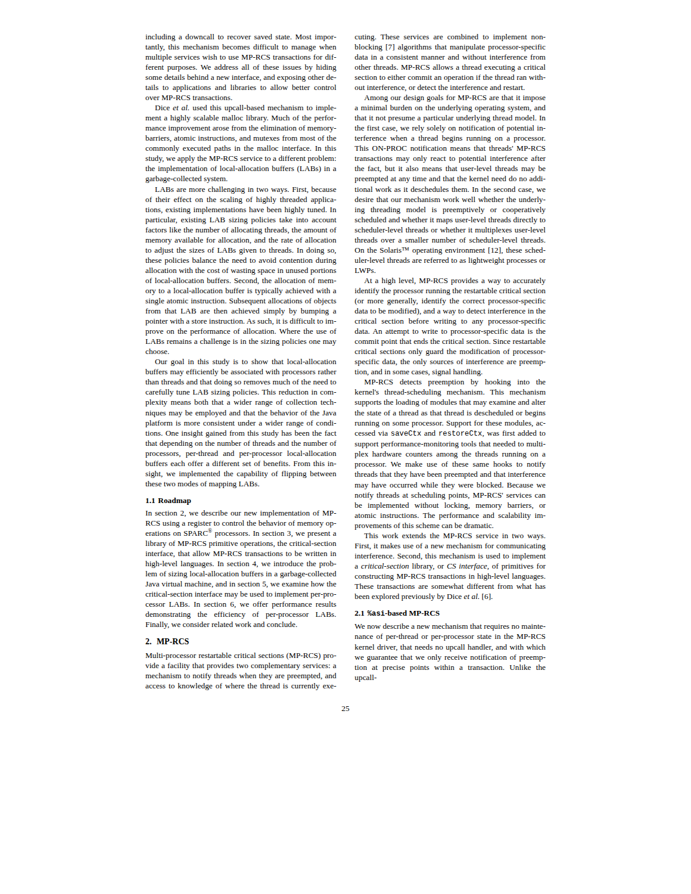including a downcall to recover saved state. Most importantly, this mechanism becomes difficult to manage when multiple services wish to use MP-RCS transactions for different purposes. We address all of these issues by hiding some details behind a new interface, and exposing other details to applications and libraries to allow better control over MP-RCS transactions.
Dice et al. used this upcall-based mechanism to implement a highly scalable malloc library. Much of the performance improvement arose from the elimination of memory-barriers, atomic instructions, and mutexes from most of the commonly executed paths in the malloc interface. In this study, we apply the MP-RCS service to a different problem: the implementation of local-allocation buffers (LABs) in a garbage-collected system.
LABs are more challenging in two ways. First, because of their effect on the scaling of highly threaded applications, existing implementations have been highly tuned. In particular, existing LAB sizing policies take into account factors like the number of allocating threads, the amount of memory available for allocation, and the rate of allocation to adjust the sizes of LABs given to threads. In doing so, these policies balance the need to avoid contention during allocation with the cost of wasting space in unused portions of local-allocation buffers. Second, the allocation of memory to a local-allocation buffer is typically achieved with a single atomic instruction. Subsequent allocations of objects from that LAB are then achieved simply by bumping a pointer with a store instruction. As such, it is difficult to improve on the performance of allocation. Where the use of LABs remains a challenge is in the sizing policies one may choose.
Our goal in this study is to show that local-allocation buffers may efficiently be associated with processors rather than threads and that doing so removes much of the need to carefully tune LAB sizing policies. This reduction in complexity means both that a wider range of collection techniques may be employed and that the behavior of the Java platform is more consistent under a wider range of conditions. One insight gained from this study has been the fact that depending on the number of threads and the number of processors, per-thread and per-processor local-allocation buffers each offer a different set of benefits. From this insight, we implemented the capability of flipping between these two modes of mapping LABs.
1.1 Roadmap
In section 2, we describe our new implementation of MP-RCS using a register to control the behavior of memory operations on SPARC® processors. In section 3, we present a library of MP-RCS primitive operations, the critical-section interface, that allow MP-RCS transactions to be written in high-level languages. In section 4, we introduce the problem of sizing local-allocation buffers in a garbage-collected Java virtual machine, and in section 5, we examine how the critical-section interface may be used to implement per-processor LABs. In section 6, we offer performance results demonstrating the efficiency of per-processor LABs. Finally, we consider related work and conclude.
2. MP-RCS
Multi-processor restartable critical sections (MP-RCS) provide a facility that provides two complementary services: a mechanism to notify threads when they are preempted, and access to knowledge of where the thread is currently executing. These services are combined to implement non-blocking [7] algorithms that manipulate processor-specific data in a consistent manner and without interference from other threads. MP-RCS allows a thread executing a critical section to either commit an operation if the thread ran without interference, or detect the interference and restart.
Among our design goals for MP-RCS are that it impose a minimal burden on the underlying operating system, and that it not presume a particular underlying thread model. In the first case, we rely solely on notification of potential interference when a thread begins running on a processor. This ON-PROC notification means that threads' MP-RCS transactions may only react to potential interference after the fact, but it also means that user-level threads may be preempted at any time and that the kernel need do no additional work as it deschedules them. In the second case, we desire that our mechanism work well whether the underlying threading model is preemptively or cooperatively scheduled and whether it maps user-level threads directly to scheduler-level threads or whether it multiplexes user-level threads over a smaller number of scheduler-level threads. On the Solaris™ operating environment [12], these scheduler-level threads are referred to as lightweight processes or LWPs.
At a high level, MP-RCS provides a way to accurately identify the processor running the restartable critical section (or more generally, identify the correct processor-specific data to be modified), and a way to detect interference in the critical section before writing to any processor-specific data. An attempt to write to processor-specific data is the commit point that ends the critical section. Since restartable critical sections only guard the modification of processor-specific data, the only sources of interference are preemption, and in some cases, signal handling.
MP-RCS detects preemption by hooking into the kernel's thread-scheduling mechanism. This mechanism supports the loading of modules that may examine and alter the state of a thread as that thread is descheduled or begins running on some processor. Support for these modules, accessed via saveCtx and restoreCtx, was first added to support performance-monitoring tools that needed to multiplex hardware counters among the threads running on a processor. We make use of these same hooks to notify threads that they have been preempted and that interference may have occurred while they were blocked. Because we notify threads at scheduling points, MP-RCS' services can be implemented without locking, memory barriers, or atomic instructions. The performance and scalability improvements of this scheme can be dramatic.
This work extends the MP-RCS service in two ways. First, it makes use of a new mechanism for communicating interference. Second, this mechanism is used to implement a critical-section library, or CS interface, of primitives for constructing MP-RCS transactions in high-level languages. These transactions are somewhat different from what has been explored previously by Dice et al. [6].
2.1%asi-based MP-RCS
We now describe a new mechanism that requires no maintenance of per-thread or per-processor state in the MP-RCS kernel driver, that needs no upcall handler, and with which we guarantee that we only receive notification of preemption at precise points within a transaction. Unlike the upcall-
25